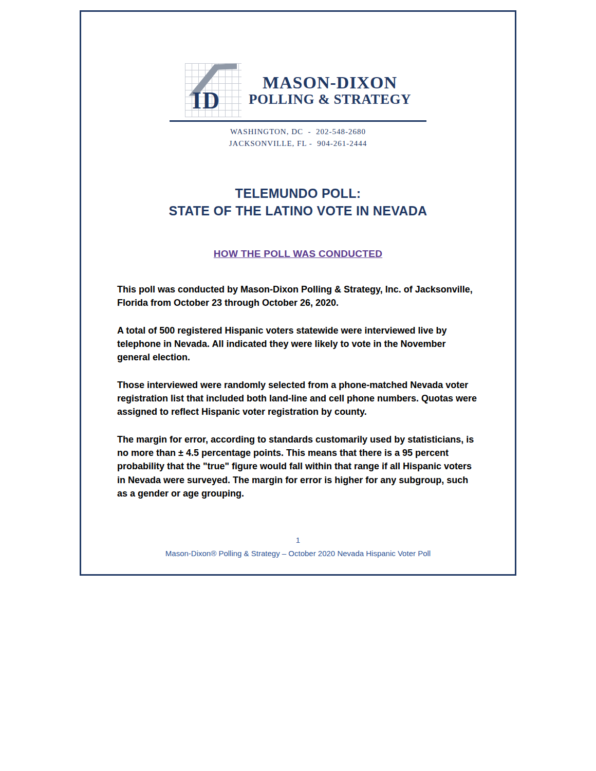ID
MASON-DIXON
POLLING & STRATEGY
WASHINGTON, DC - 202-548-2680
JACKSONVILLE, FL - 904-261-2444
TELEMUNDO POLL:
STATE OF THE LATINO VOTE IN NEVADA
HOW THE POLL WAS CONDUCTED
This poll was conducted by Mason-Dixon Polling & Strategy, Inc. of Jacksonville, Florida from October 23 through October 26, 2020.
A total of 500 registered Hispanic voters statewide were interviewed live by telephone in Nevada. All indicated they were likely to vote in the November general election.
Those interviewed were randomly selected from a phone-matched Nevada voter registration list that included both land-line and cell phone numbers. Quotas were assigned to reflect Hispanic voter registration by county.
The margin for error, according to standards customarily used by statisticians, is no more than ± 4.5 percentage points. This means that there is a 95 percent probability that the "true" figure would fall within that range if all Hispanic voters in Nevada were surveyed. The margin for error is higher for any subgroup, such as a gender or age grouping.
1
Mason-Dixon® Polling & Strategy – October 2020 Nevada Hispanic Voter Poll